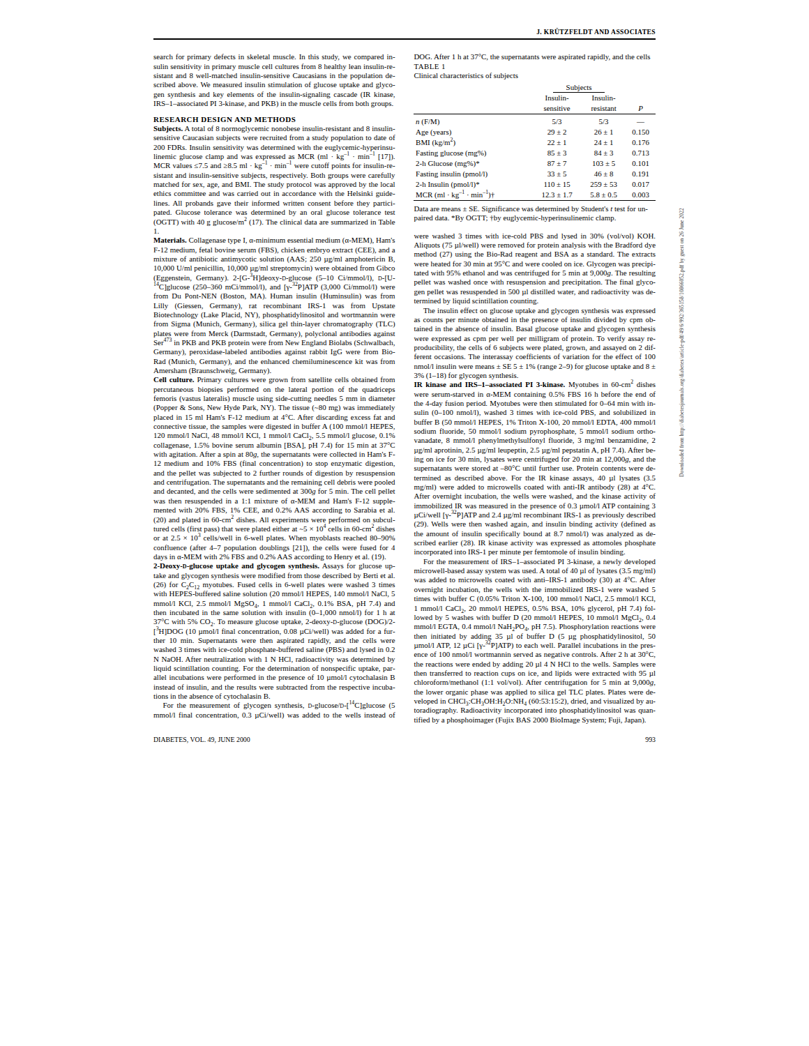J. KRÜTZFELDT AND ASSOCIATES
Downloaded from http://diabetesjournals.org/diabetes/article-pdf/49/6/992/365158/10866052.pdf by guest on 26 June 2022
search for primary defects in skeletal muscle. In this study, we compared insulin sensitivity in primary muscle cell cultures from 8 healthy lean insulin-resistant and 8 well-matched insulin-sensitive Caucasians in the population described above. We measured insulin stimulation of glucose uptake and glycogen synthesis and key elements of the insulin-signaling cascade (IR kinase, IRS–1–associated PI 3-kinase, and PKB) in the muscle cells from both groups.
Research Design and Methods
Subjects. A total of 8 normoglycemic nonobese insulin-resistant and 8 insulin-sensitive Caucasian subjects were recruited from a study population to date of 200 FDRs. Insulin sensitivity was determined with the euglycemic-hyperinsulinemic glucose clamp and was expressed as MCR (ml · kg–1 · min–1 [17]). MCR values ≤7.5 and ≥8.5 ml · kg–1 · min–1 were cutoff points for insulin-resistant and insulin-sensitive subjects, respectively. Both groups were carefully matched for sex, age, and BMI. The study protocol was approved by the local ethics committee and was carried out in accordance with the Helsinki guidelines. All probands gave their informed written consent before they participated. Glucose tolerance was determined by an oral glucose tolerance test (OGTT) with 40 g glucose/m2 (17). The clinical data are summarized in Table 1.
Materials. Collagenase type I, α-minimum essential medium (α-MEM), Ham's F-12 medium, fetal bovine serum (FBS), chicken embryo extract (CEE), and a mixture of antibiotic antimycotic solution (AAS; 250 µg/ml amphotericin B, 10,000 U/ml penicillin, 10,000 µg/ml streptomycin) were obtained from Gibco (Eggenstein, Germany). 2-[G-3H]deoxy-d-glucose (5–10 Ci/mmol/l), d-[U-14C]glucose (250–360 mCi/mmol/l), and [γ-32P]ATP (3,000 Ci/mmol/l) were from Du Pont-NEN (Boston, MA). Human insulin (Huminsulin) was from Lilly (Giessen, Germany), rat recombinant IRS-1 was from Upstate Biotechnology (Lake Placid, NY), phosphatidylinositol and wortmannin were from Sigma (Munich, Germany), silica gel thin-layer chromatography (TLC) plates were from Merck (Darmstadt, Germany), polyclonal antibodies against Ser473 in PKB and PKB protein were from New England Biolabs (Schwalbach, Germany), peroxidase-labeled antibodies against rabbit IgG were from Bio-Rad (Munich, Germany), and the enhanced chemiluminescence kit was from Amersham (Braunschweig, Germany).
Cell culture. Primary cultures were grown from satellite cells obtained from percutaneous biopsies performed on the lateral portion of the quadriceps femoris (vastus lateralis) muscle using side-cutting needles 5 mm in diameter (Popper & Sons, New Hyde Park, NY). The tissue (~80 mg) was immediately placed in 15 ml Ham's F-12 medium at 4°C. After discarding excess fat and connective tissue, the samples were digested in buffer A (100 mmol/l HEPES, 120 mmol/l NaCl, 48 mmol/l KCl, 1 mmol/l CaCl2, 5.5 mmol/l glucose, 0.1% collagenase, 1.5% bovine serum albumin [BSA], pH 7.4) for 15 min at 37°C with agitation. After a spin at 80g, the supernatants were collected in Ham's F-12 medium and 10% FBS (final concentration) to stop enzymatic digestion, and the pellet was subjected to 2 further rounds of digestion by resuspension and centrifugation. The supernatants and the remaining cell debris were pooled and decanted, and the cells were sedimented at 300g for 5 min. The cell pellet was then resuspended in a 1:1 mixture of α-MEM and Ham's F-12 supplemented with 20% FBS, 1% CEE, and 0.2% AAS according to Sarabia et al. (20) and plated in 60-cm2 dishes. All experiments were performed on subcultured cells (first pass) that were plated either at ~5 × 104 cells in 60-cm2 dishes or at 2.5 × 103 cells/well in 6-well plates. When myoblasts reached 80–90% confluence (after 4–7 population doublings [21]), the cells were fused for 4 days in α-MEM with 2% FBS and 0.2% AAS according to Henry et al. (19).
2-Deoxy-d-glucose uptake and glycogen synthesis. Assays for glucose uptake and glycogen synthesis were modified from those described by Berti et al. (26) for C2C12 myotubes. Fused cells in 6-well plates were washed 3 times with HEPES-buffered saline solution (20 mmol/l HEPES, 140 mmol/l NaCl, 5 mmol/l KCl, 2.5 mmol/l MgSO4, 1 mmol/l CaCl2, 0.1% BSA, pH 7.4) and then incubated in the same solution with insulin (0–1,000 nmol/l) for 1 h at 37°C with 5% CO2. To measure glucose uptake, 2-deoxy-d-glucose (DOG)/2-[3H]DOG (10 µmol/l final concentration, 0.08 µCi/well) was added for a further 10 min. Supernatants were then aspirated rapidly, and the cells were washed 3 times with ice-cold phosphate-buffered saline (PBS) and lysed in 0.2 N NaOH. After neutralization with 1 N HCl, radioactivity was determined by liquid scintillation counting. For the determination of nonspecific uptake, parallel incubations were performed in the presence of 10 µmol/l cytochalasin B instead of insulin, and the results were subtracted from the respective incubations in the absence of cytochalasin B.
For the measurement of glycogen synthesis, d-glucose/d-[14C]glucose (5 mmol/l final concentration, 0.3 µCi/well) was added to the wells instead of DOG. After 1 h at 37°C, the supernatants were aspirated rapidly, and the cells
TABLE 1 Clinical characteristics of subjects
| | Subjects | |
| | Insulin- | Insulin- | |
| | sensitive | resistant | P |
| n (F/M) | 5/3 | 5/3 | — |
| Age (years) | 29 ± 2 | 26 ± 1 | 0.150 |
| BMI (kg/m 2 ) | 22 ± 1 | 24 ± 1 | 0.176 |
| Fasting glucose (mg%) | 85 ± 3 | 84 ± 3 | 0.713 |
| 2-h Glucose (mg%)* | 87 ± 7 | 103 ± 5 | 0.101 |
| Fasting insulin (pmol/l) | 33 ± 5 | 46 ± 8 | 0.191 |
| 2-h Insulin (pmol/l)* | 110 ± 15 | 259 ± 53 | 0.017 |
| MCR (ml · kg –1 · min –1 )† | 12.3 ± 1.7 | 5.8 ± 0.5 | 0.003 |
Data are means ± SE. Significance was determined by Student's t test for unpaired data. *By OGTT; †by euglycemic-hyperinsulinemic clamp.
were washed 3 times with ice-cold PBS and lysed in 30% (vol/vol) KOH. Aliquots (75 µl/well) were removed for protein analysis with the Bradford dye method (27) using the Bio-Rad reagent and BSA as a standard. The extracts were heated for 30 min at 95°C and were cooled on ice. Glycogen was precipitated with 95% ethanol and was centrifuged for 5 min at 9,000g. The resulting pellet was washed once with resuspension and precipitation. The final glycogen pellet was resuspended in 500 µl distilled water, and radioactivity was determined by liquid scintillation counting.
The insulin effect on glucose uptake and glycogen synthesis was expressed as counts per minute obtained in the presence of insulin divided by cpm obtained in the absence of insulin. Basal glucose uptake and glycogen synthesis were expressed as cpm per well per milligram of protein. To verify assay reproducibility, the cells of 6 subjects were plated, grown, and assayed on 2 different occasions. The interassay coefficients of variation for the effect of 100 nmol/l insulin were means ± SE 5 ± 1% (range 2–9) for glucose uptake and 8 ± 3% (1–18) for glycogen synthesis.
IR kinase and IRS–1–associated PI 3-kinase. Myotubes in 60-cm2 dishes were serum-starved in α-MEM containing 0.5% FBS 16 h before the end of the 4-day fusion period. Myotubes were then stimulated for 0–64 min with insulin (0–100 nmol/l), washed 3 times with ice-cold PBS, and solubilized in buffer B (50 mmol/l HEPES, 1% Triton X-100, 20 mmol/l EDTA, 400 mmol/l sodium fluoride, 50 mmol/l sodium pyrophosphate, 5 mmol/l sodium orthovanadate, 8 mmol/l phenylmethylsulfonyl fluoride, 3 mg/ml benzamidine, 2 µg/ml aprotinin, 2.5 µg/ml leupeptin, 2.5 µg/ml pepstatin A, pH 7.4). After being on ice for 30 min, lysates were centrifuged for 20 min at 12,000g, and the supernatants were stored at –80°C until further use. Protein contents were determined as described above. For the IR kinase assays, 40 µl lysates (3.5 mg/ml) were added to microwells coated with anti-IR antibody (28) at 4°C. After overnight incubation, the wells were washed, and the kinase activity of immobilized IR was measured in the presence of 0.3 µmol/l ATP containing 3 µCi/well [γ-32P]ATP and 2.4 µg/ml recombinant IRS-1 as previously described (29). Wells were then washed again, and insulin binding activity (defined as the amount of insulin specifically bound at 8.7 nmol/l) was analyzed as described earlier (28). IR kinase activity was expressed as attomoles phosphate incorporated into IRS-1 per minute per femtomole of insulin binding.
For the measurement of IRS–1–associated PI 3-kinase, a newly developed microwell-based assay system was used. A total of 40 µl of lysates (3.5 mg/ml) was added to microwells coated with anti–IRS-1 antibody (30) at 4°C. After overnight incubation, the wells with the immobilized IRS-1 were washed 5 times with buffer C (0.05% Triton X-100, 100 mmol/l NaCl, 2.5 mmol/l KCl, 1 mmol/l CaCl2, 20 mmol/l HEPES, 0.5% BSA, 10% glycerol, pH 7.4) followed by 5 washes with buffer D (20 mmol/l HEPES, 10 mmol/l MgCl2, 0.4 mmol/l EGTA, 0.4 mmol/l NaH2PO4, pH 7.5). Phosphorylation reactions were then initiated by adding 35 µl of buffer D (5 µg phosphatidylinositol, 50 µmol/l ATP, 12 µCi [γ-32P]ATP) to each well. Parallel incubations in the presence of 100 nmol/l wortmannin served as negative controls. After 2 h at 30°C, the reactions were ended by adding 20 µl 4 N HCl to the wells. Samples were then transferred to reaction cups on ice, and lipids were extracted with 95 µl chloroform/methanol (1:1 vol/vol). After centrifugation for 5 min at 9,000g, the lower organic phase was applied to silica gel TLC plates. Plates were developed in CHCl3:CH3OH:H2O:NH4 (60:53:15:2), dried, and visualized by autoradiography. Radioactivity incorporated into phosphatidylinositol was quantified by a phosphoimager (Fujix BAS 2000 BioImage System; Fuji, Japan).
DIABETES, VOL. 49, JUNE 2000 993